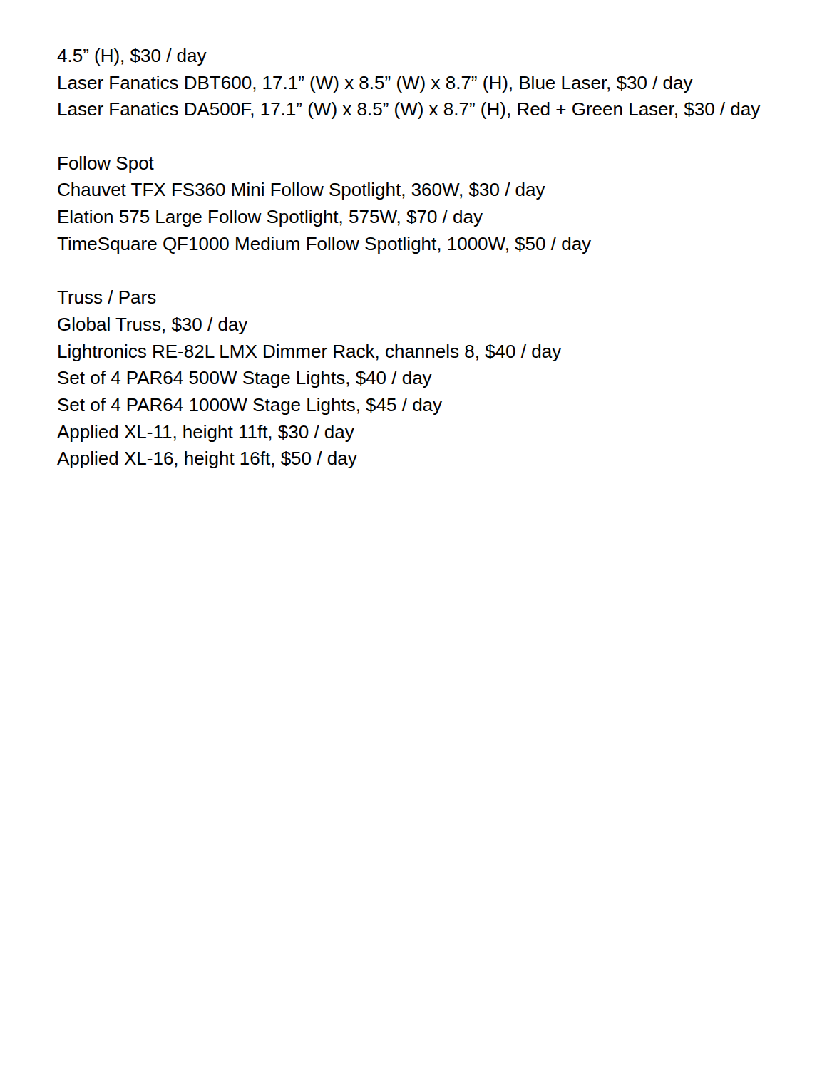4.5” (H), $30 / day
Laser Fanatics DBT600, 17.1” (W) x 8.5” (W) x 8.7” (H), Blue Laser, $30 / day
Laser Fanatics DA500F, 17.1” (W) x 8.5” (W) x 8.7” (H), Red + Green Laser, $30 / day
Follow Spot
Chauvet TFX FS360 Mini Follow Spotlight, 360W, $30 / day
Elation 575 Large Follow Spotlight, 575W, $70 / day
TimeSquare QF1000 Medium Follow Spotlight, 1000W, $50 / day
Truss / Pars
Global Truss, $30 / day
Lightronics RE-82L LMX Dimmer Rack, channels 8, $40 / day
Set of 4 PAR64 500W Stage Lights, $40 / day
Set of 4 PAR64 1000W Stage Lights, $45 / day
Applied XL-11, height 11ft, $30 / day
Applied XL-16, height 16ft, $50 / day